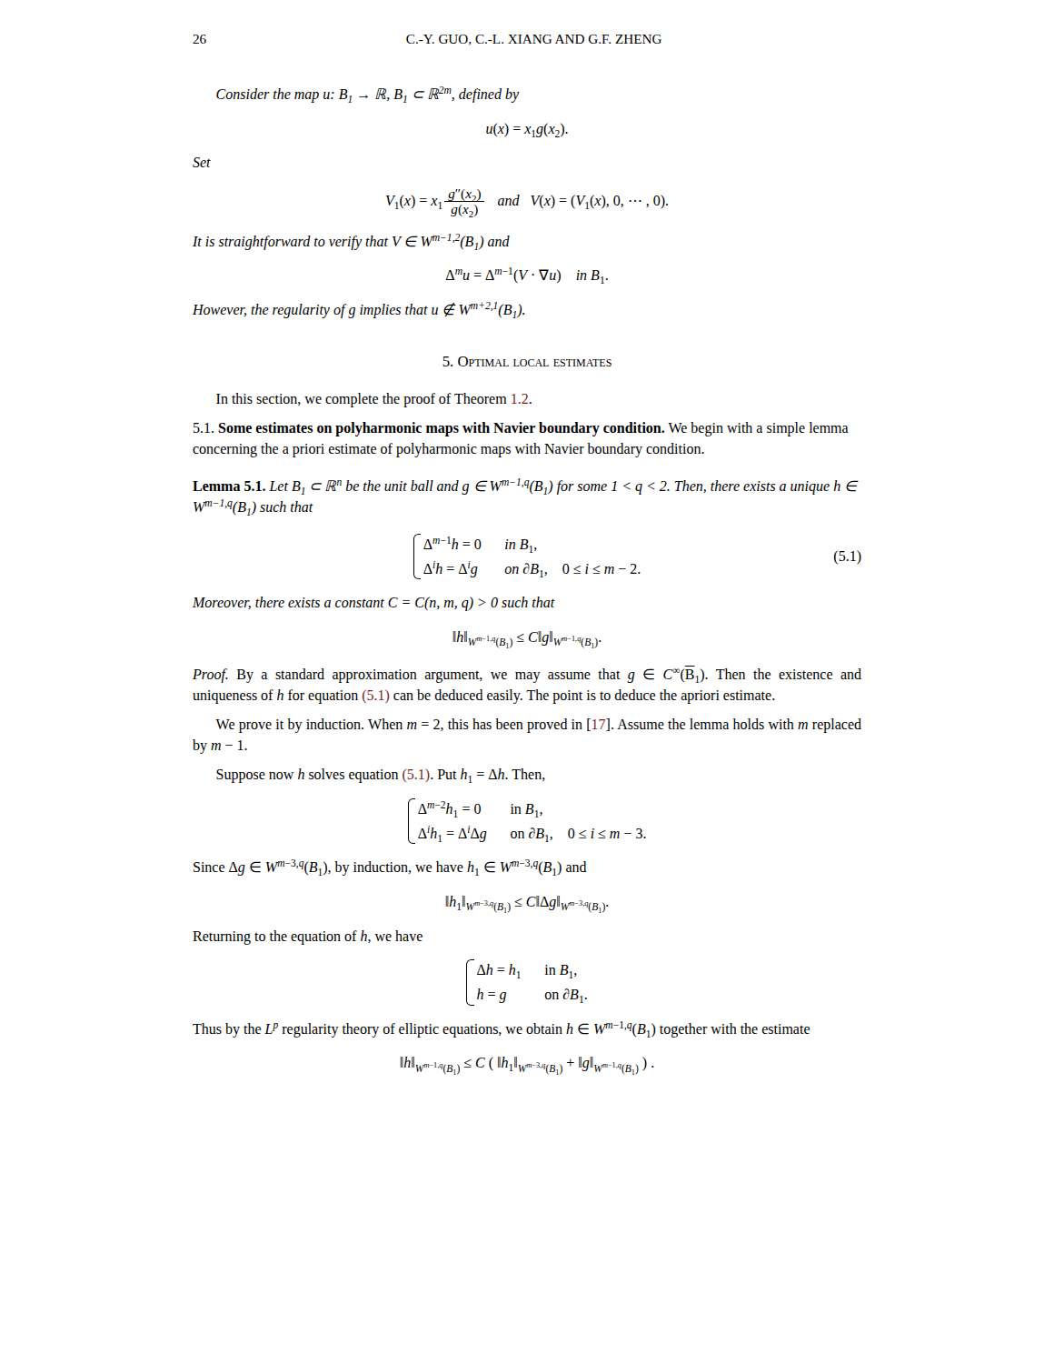26 C.-Y. GUO, C.-L. XIANG AND G.F. ZHENG
Consider the map u: B1 → ℝ, B1 ⊂ ℝ2m, defined by
u(x) = x1g(x2).
Set
V1(x) = x1g″(x2) g(x2) and V(x) = (V1(x), 0, ⋯ , 0).
It is straightforward to verify that V ∈ Wm−1,2(B1) and
Δmu = Δm−1(V · ∇u) in B1.
However, the regularity of g implies that u ∉ Wm+2,1(B1).
5. Optimal local estimates
In this section, we complete the proof of Theorem 1.2.
5.1. Some estimates on polyharmonic maps with Navier boundary condition.
We begin with a simple lemma concerning the a priori estimate of polyharmonic maps with Navier boundary condition.
Lemma 5.1. Let B1 ⊂ ℝn be the unit ball and g ∈ Wm−1,q(B1) for some 1 < q < 2. Then, there exists a unique h ∈ Wm−1,q(B1) such that
Δm−1h = 0 in B1, Δih = Δig on ∂B1, 0 ≤ i ≤ m − 2.
(5.1)
Moreover, there exists a constant C = C(n, m, q) > 0 such that
‖h‖Wm−1,q(B1) ≤ C‖g‖Wm−1,q(B1).
Proof. By a standard approximation argument, we may assume that g ∈ C∞(B1). Then the existence and uniqueness of h for equation (5.1) can be deduced easily. The point is to deduce the apriori estimate.
We prove it by induction. When m = 2, this has been proved in [17]. Assume the lemma holds with m replaced by m − 1.
Suppose now h solves equation (5.1). Put h1 = Δh. Then,
Δm−2h1 = 0 in B1, Δih1 = ΔiΔg on ∂B1, 0 ≤ i ≤ m − 3.
Since Δg ∈ Wm−3,q(B1), by induction, we have h1 ∈ Wm−3,q(B1) and
‖h1‖Wm−3,q(B1) ≤ C‖Δg‖Wm−3,q(B1).
Returning to the equation of h, we have
Δh = h1 in B1, h = g on ∂B1.
Thus by the Lp regularity theory of elliptic equations, we obtain h ∈ Wm−1,q(B1) together with the estimate
‖h‖Wm−1,q(B1) ≤ C ( ‖h1‖Wm−3,q(B1) + ‖g‖Wm−1,q(B1) ) .